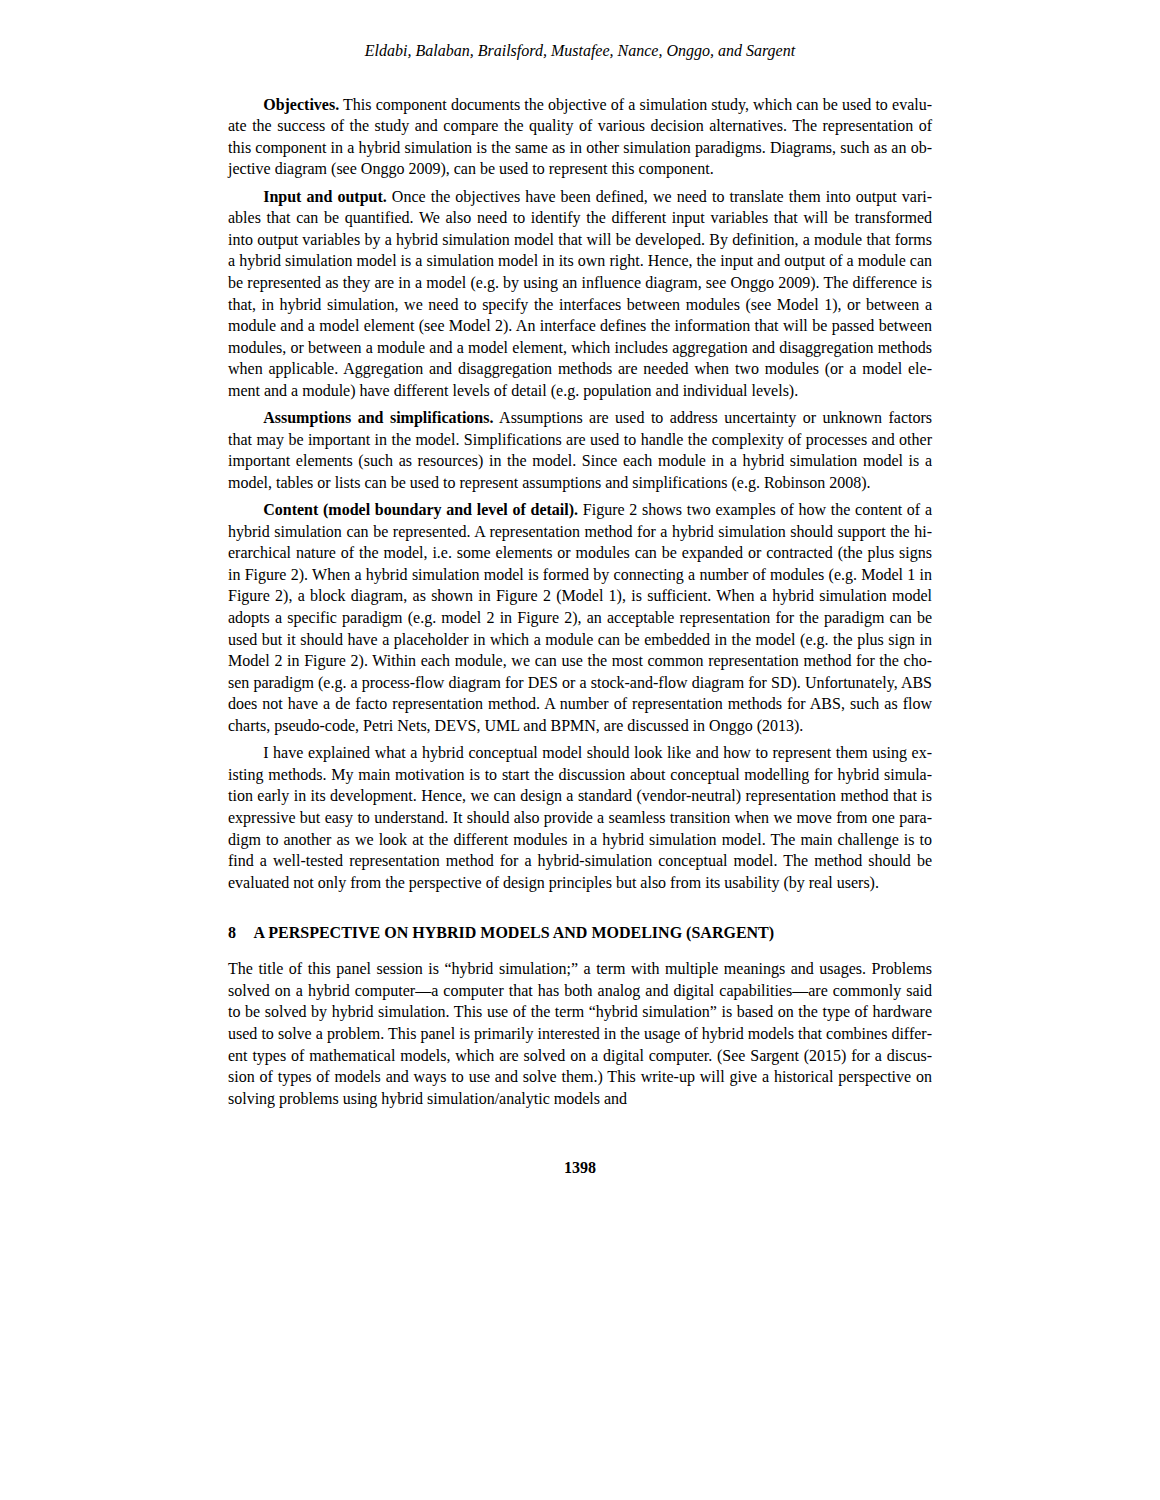Eldabi, Balaban, Brailsford, Mustafee, Nance, Onggo, and Sargent
Objectives. This component documents the objective of a simulation study, which can be used to evaluate the success of the study and compare the quality of various decision alternatives. The representation of this component in a hybrid simulation is the same as in other simulation paradigms. Diagrams, such as an objective diagram (see Onggo 2009), can be used to represent this component.
Input and output. Once the objectives have been defined, we need to translate them into output variables that can be quantified. We also need to identify the different input variables that will be transformed into output variables by a hybrid simulation model that will be developed. By definition, a module that forms a hybrid simulation model is a simulation model in its own right. Hence, the input and output of a module can be represented as they are in a model (e.g. by using an influence diagram, see Onggo 2009). The difference is that, in hybrid simulation, we need to specify the interfaces between modules (see Model 1), or between a module and a model element (see Model 2). An interface defines the information that will be passed between modules, or between a module and a model element, which includes aggregation and disaggregation methods when applicable. Aggregation and disaggregation methods are needed when two modules (or a model element and a module) have different levels of detail (e.g. population and individual levels).
Assumptions and simplifications. Assumptions are used to address uncertainty or unknown factors that may be important in the model. Simplifications are used to handle the complexity of processes and other important elements (such as resources) in the model. Since each module in a hybrid simulation model is a model, tables or lists can be used to represent assumptions and simplifications (e.g. Robinson 2008).
Content (model boundary and level of detail). Figure 2 shows two examples of how the content of a hybrid simulation can be represented. A representation method for a hybrid simulation should support the hierarchical nature of the model, i.e. some elements or modules can be expanded or contracted (the plus signs in Figure 2). When a hybrid simulation model is formed by connecting a number of modules (e.g. Model 1 in Figure 2), a block diagram, as shown in Figure 2 (Model 1), is sufficient. When a hybrid simulation model adopts a specific paradigm (e.g. model 2 in Figure 2), an acceptable representation for the paradigm can be used but it should have a placeholder in which a module can be embedded in the model (e.g. the plus sign in Model 2 in Figure 2). Within each module, we can use the most common representation method for the chosen paradigm (e.g. a process-flow diagram for DES or a stock-and-flow diagram for SD). Unfortunately, ABS does not have a de facto representation method. A number of representation methods for ABS, such as flow charts, pseudo-code, Petri Nets, DEVS, UML and BPMN, are discussed in Onggo (2013).
I have explained what a hybrid conceptual model should look like and how to represent them using existing methods. My main motivation is to start the discussion about conceptual modelling for hybrid simulation early in its development. Hence, we can design a standard (vendor-neutral) representation method that is expressive but easy to understand. It should also provide a seamless transition when we move from one paradigm to another as we look at the different modules in a hybrid simulation model. The main challenge is to find a well-tested representation method for a hybrid-simulation conceptual model. The method should be evaluated not only from the perspective of design principles but also from its usability (by real users).
8 A PERSPECTIVE ON HYBRID MODELS AND MODELING (SARGENT)
The title of this panel session is “hybrid simulation;” a term with multiple meanings and usages. Problems solved on a hybrid computer—a computer that has both analog and digital capabilities—are commonly said to be solved by hybrid simulation. This use of the term “hybrid simulation” is based on the type of hardware used to solve a problem. This panel is primarily interested in the usage of hybrid models that combines different types of mathematical models, which are solved on a digital computer. (See Sargent (2015) for a discussion of types of models and ways to use and solve them.) This write-up will give a historical perspective on solving problems using hybrid simulation/analytic models and
1398